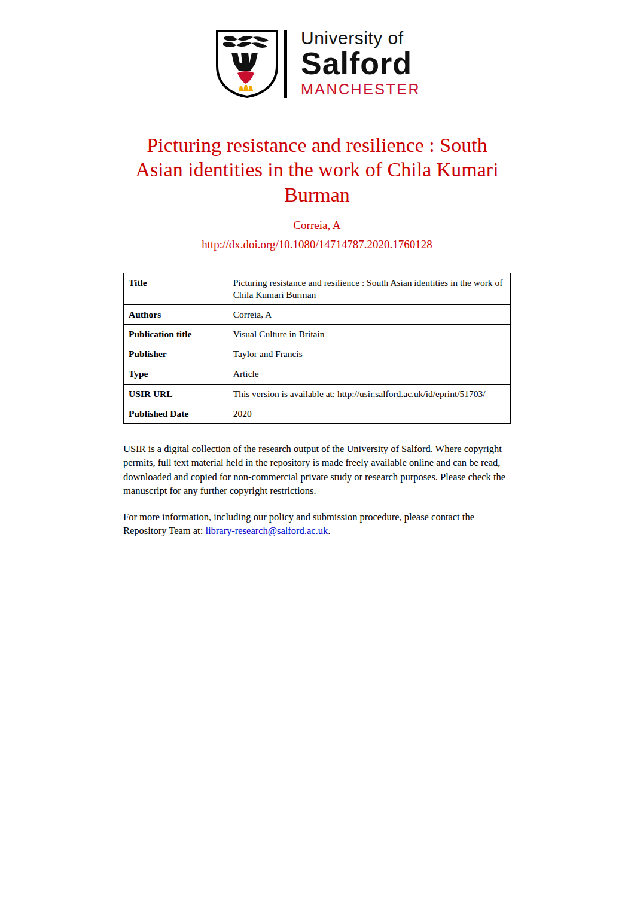University of
Salford
MANCHESTER
Picturing resistance and resilience : South Asian identities in the work of Chila Kumari Burman
Correia, A
http://dx.doi.org/10.1080/14714787.2020.1760128
| Title | Picturing resistance and resilience : South Asian identities in the work of Chila Kumari Burman |
| Authors | Correia, A |
| Publication title | Visual Culture in Britain |
| Publisher | Taylor and Francis |
| Type | Article |
| USIR URL | This version is available at: http://usir.salford.ac.uk/id/eprint/51703/ |
| Published Date | 2020 |
USIR is a digital collection of the research output of the University of Salford. Where copyright permits, full text material held in the repository is made freely available online and can be read, downloaded and copied for non-commercial private study or research purposes. Please check the manuscript for any further copyright restrictions.
For more information, including our policy and submission procedure, please contact the Repository Team at: library-research@salford.ac.uk.